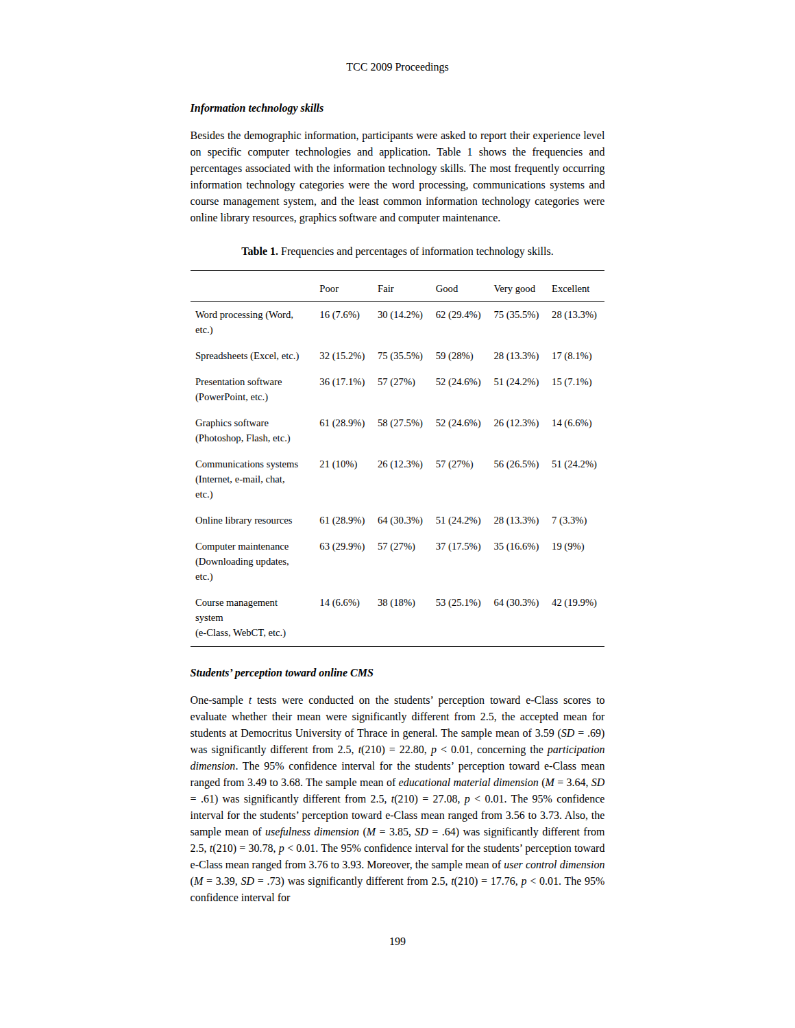TCC 2009 Proceedings
Information technology skills
Besides the demographic information, participants were asked to report their experience level on specific computer technologies and application. Table 1 shows the frequencies and percentages associated with the information technology skills. The most frequently occurring information technology categories were the word processing, communications systems and course management system, and the least common information technology categories were online library resources, graphics software and computer maintenance.
Table 1. Frequencies and percentages of information technology skills.
| | Poor | Fair | Good | Very good | Excellent |
| --- | --- | --- | --- | --- | --- |
| Word processing (Word, etc.) | 16 (7.6%) | 30 (14.2%) | 62 (29.4%) | 75 (35.5%) | 28 (13.3%) |
| Spreadsheets (Excel, etc.) | 32 (15.2%) | 75 (35.5%) | 59 (28%) | 28 (13.3%) | 17 (8.1%) |
| Presentation software (PowerPoint, etc.) | 36 (17.1%) | 57 (27%) | 52 (24.6%) | 51 (24.2%) | 15 (7.1%) |
| Graphics software (Photoshop, Flash, etc.) | 61 (28.9%) | 58 (27.5%) | 52 (24.6%) | 26 (12.3%) | 14 (6.6%) |
| Communications systems (Internet, e-mail, chat, etc.) | 21 (10%) | 26 (12.3%) | 57 (27%) | 56 (26.5%) | 51 (24.2%) |
| Online library resources | 61 (28.9%) | 64 (30.3%) | 51 (24.2%) | 28 (13.3%) | 7 (3.3%) |
| Computer maintenance (Downloading updates, etc.) | 63 (29.9%) | 57 (27%) | 37 (17.5%) | 35 (16.6%) | 19 (9%) |
| Course management system (e-Class, WebCT, etc.) | 14 (6.6%) | 38 (18%) | 53 (25.1%) | 64 (30.3%) | 42 (19.9%) |
Students’ perception toward online CMS
One-sample t tests were conducted on the students’ perception toward e-Class scores to evaluate whether their mean were significantly different from 2.5, the accepted mean for students at Democritus University of Thrace in general. The sample mean of 3.59 (SD = .69) was significantly different from 2.5, t(210) = 22.80, p < 0.01, concerning the participation dimension. The 95% confidence interval for the students’ perception toward e-Class mean ranged from 3.49 to 3.68. The sample mean of educational material dimension (M = 3.64, SD = .61) was significantly different from 2.5, t(210) = 27.08, p < 0.01. The 95% confidence interval for the students’ perception toward e-Class mean ranged from 3.56 to 3.73. Also, the sample mean of usefulness dimension (M = 3.85, SD = .64) was significantly different from 2.5, t(210) = 30.78, p < 0.01. The 95% confidence interval for the students’ perception toward e-Class mean ranged from 3.76 to 3.93. Moreover, the sample mean of user control dimension (M = 3.39, SD = .73) was significantly different from 2.5, t(210) = 17.76, p < 0.01. The 95% confidence interval for
199